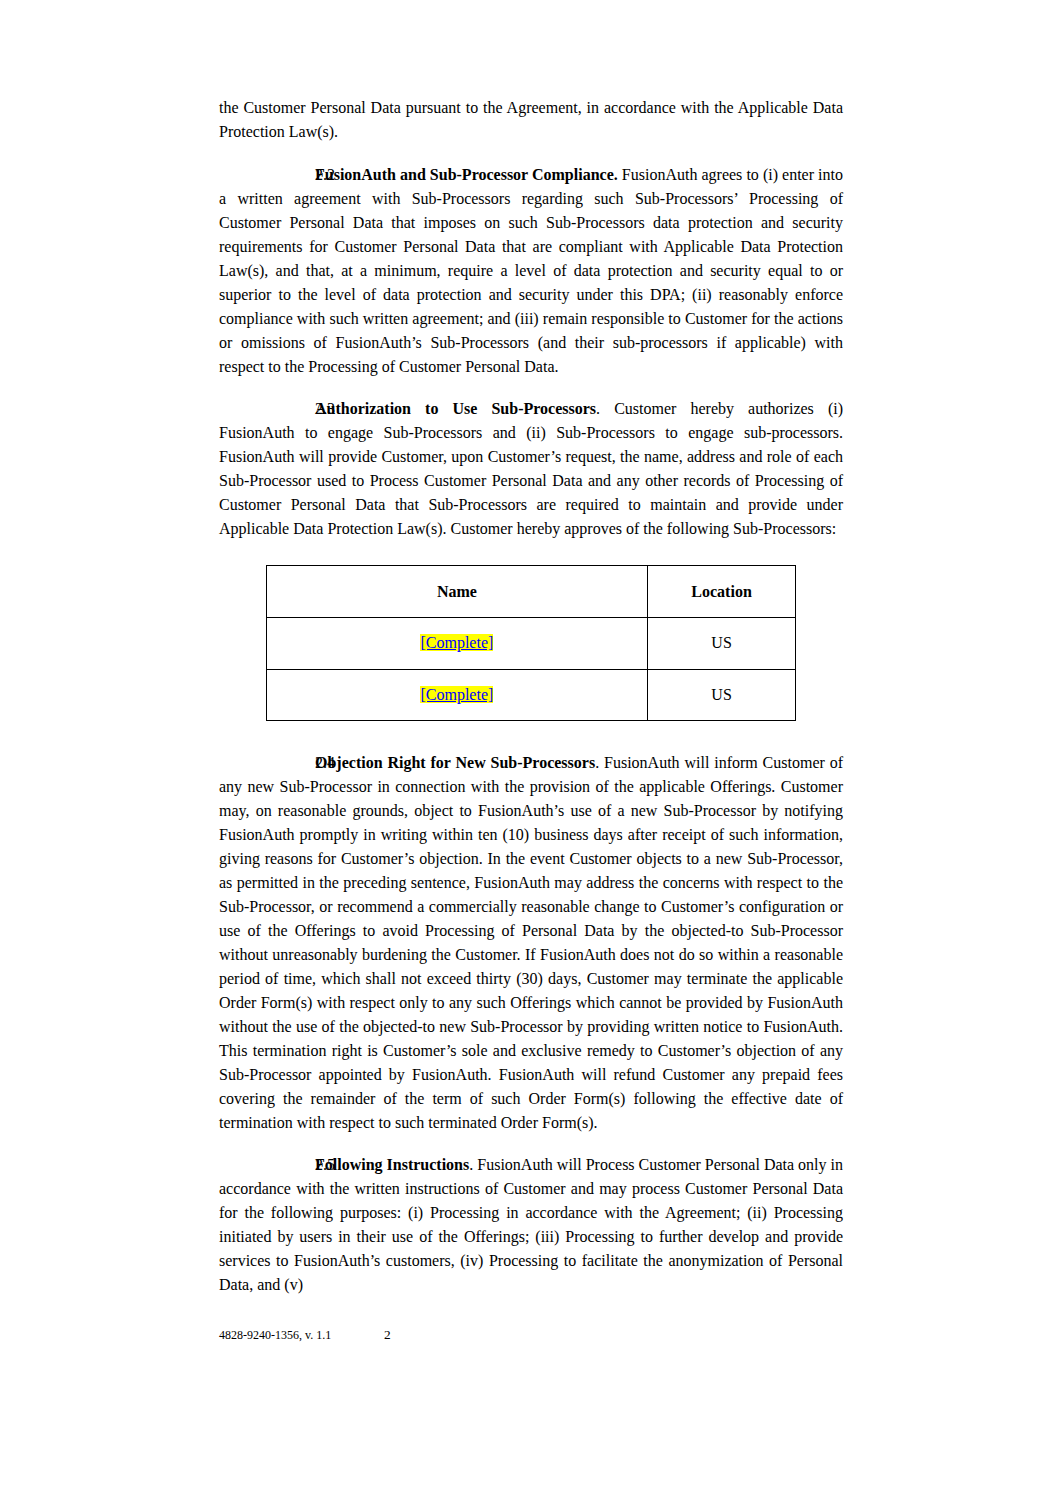the Customer Personal Data pursuant to the Agreement, in accordance with the Applicable Data Protection Law(s).
2.2 FusionAuth and Sub-Processor Compliance. FusionAuth agrees to (i) enter into a written agreement with Sub-Processors regarding such Sub-Processors’ Processing of Customer Personal Data that imposes on such Sub-Processors data protection and security requirements for Customer Personal Data that are compliant with Applicable Data Protection Law(s), and that, at a minimum, require a level of data protection and security equal to or superior to the level of data protection and security under this DPA; (ii) reasonably enforce compliance with such written agreement; and (iii) remain responsible to Customer for the actions or omissions of FusionAuth’s Sub-Processors (and their sub-processors if applicable) with respect to the Processing of Customer Personal Data.
2.3 Authorization to Use Sub-Processors. Customer hereby authorizes (i) FusionAuth to engage Sub-Processors and (ii) Sub-Processors to engage sub-processors. FusionAuth will provide Customer, upon Customer’s request, the name, address and role of each Sub-Processor used to Process Customer Personal Data and any other records of Processing of Customer Personal Data that Sub-Processors are required to maintain and provide under Applicable Data Protection Law(s). Customer hereby approves of the following Sub-Processors:
| Name | Location |
| --- | --- |
| [Complete] | US |
| [Complete] | US |
2.4 Objection Right for New Sub-Processors. FusionAuth will inform Customer of any new Sub-Processor in connection with the provision of the applicable Offerings. Customer may, on reasonable grounds, object to FusionAuth’s use of a new Sub-Processor by notifying FusionAuth promptly in writing within ten (10) business days after receipt of such information, giving reasons for Customer’s objection. In the event Customer objects to a new Sub-Processor, as permitted in the preceding sentence, FusionAuth may address the concerns with respect to the Sub-Processor, or recommend a commercially reasonable change to Customer’s configuration or use of the Offerings to avoid Processing of Personal Data by the objected-to Sub-Processor without unreasonably burdening the Customer. If FusionAuth does not do so within a reasonable period of time, which shall not exceed thirty (30) days, Customer may terminate the applicable Order Form(s) with respect only to any such Offerings which cannot be provided by FusionAuth without the use of the objected-to new Sub-Processor by providing written notice to FusionAuth. This termination right is Customer’s sole and exclusive remedy to Customer’s objection of any Sub-Processor appointed by FusionAuth. FusionAuth will refund Customer any prepaid fees covering the remainder of the term of such Order Form(s) following the effective date of termination with respect to such terminated Order Form(s).
2.5 Following Instructions. FusionAuth will Process Customer Personal Data only in accordance with the written instructions of Customer and may process Customer Personal Data for the following purposes: (i) Processing in accordance with the Agreement; (ii) Processing initiated by users in their use of the Offerings; (iii) Processing to further develop and provide services to FusionAuth’s customers, (iv) Processing to facilitate the anonymization of Personal Data, and (v)
4828-9240-1356, v. 1.1 2